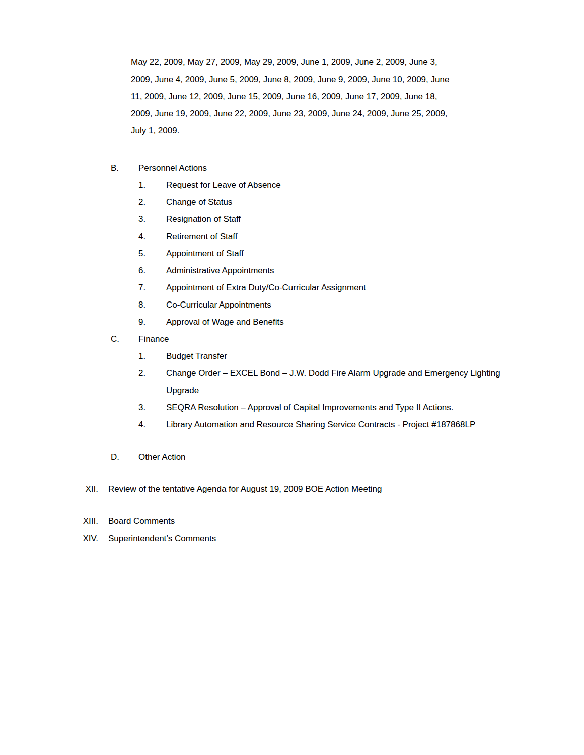May 22, 2009, May 27, 2009, May 29, 2009, June 1, 2009, June 2, 2009, June 3, 2009, June 4, 2009, June 5, 2009, June 8, 2009, June 9, 2009, June 10, 2009, June 11, 2009, June 12, 2009, June 15, 2009, June 16, 2009, June 17, 2009, June 18, 2009, June 19, 2009, June 22, 2009, June 23, 2009, June 24, 2009, June 25, 2009, July 1, 2009.
B.
Personnel Actions
Request for Leave of Absence
Change of Status
Resignation of Staff
Retirement of Staff
Appointment of Staff
Administrative Appointments
Appointment of Extra Duty/Co-Curricular Assignment
Co-Curricular Appointments
Approval of Wage and Benefits
C.
Finance
Budget Transfer
Change Order – EXCEL Bond – J.W. Dodd Fire Alarm Upgrade and Emergency Lighting Upgrade
SEQRA Resolution – Approval of Capital Improvements and Type II Actions.
Library Automation and Resource Sharing Service Contracts - Project #187868LP
D.
Other Action
XII.
Review of the tentative Agenda for August 19, 2009 BOE Action Meeting
XIII.
Board Comments
XIV.
Superintendent’s Comments